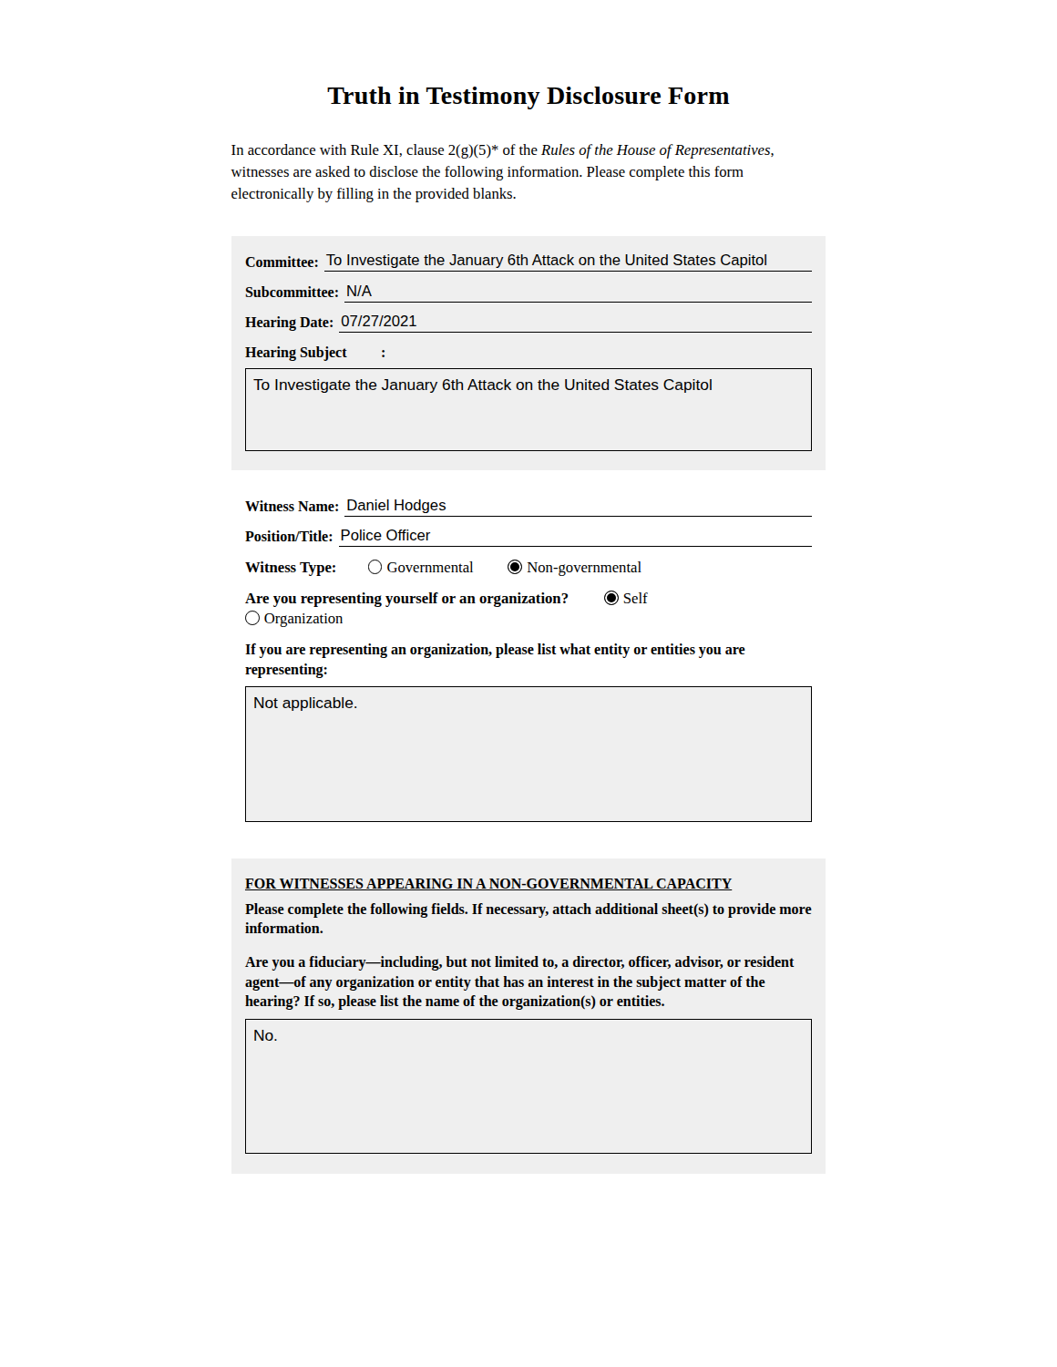Truth in Testimony Disclosure Form
In accordance with Rule XI, clause 2(g)(5)* of the Rules of the House of Representatives, witnesses are asked to disclose the following information. Please complete this form electronically by filling in the provided blanks.
Committee: To Investigate the January 6th Attack on the United States Capitol
Subcommittee: N/A
Hearing Date: 07/27/2021
Hearing Subject :
To Investigate the January 6th Attack on the United States Capitol
Witness Name: Daniel Hodges
Position/Title: Police Officer
Witness Type: Governmental Non-governmental
Are you representing yourself or an organization? Self Organization
If you are representing an organization, please list what entity or entities you are representing:
Not applicable.
FOR WITNESSES APPEARING IN A NON-GOVERNMENTAL CAPACITY
Please complete the following fields. If necessary, attach additional sheet(s) to provide more information.
Are you a fiduciary—including, but not limited to, a director, officer, advisor, or resident agent—of any organization or entity that has an interest in the subject matter of the hearing? If so, please list the name of the organization(s) or entities.
No.